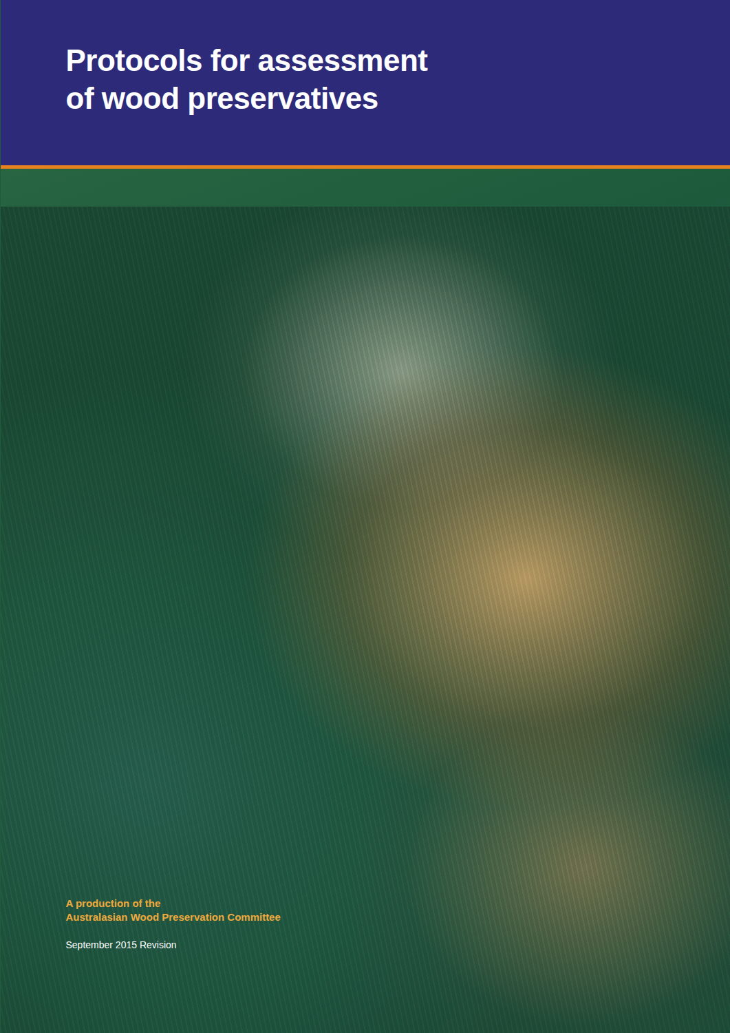Protocols for assessment
of wood preservatives
A production of the
Australasian Wood Preservation Committee
September 2015 Revision